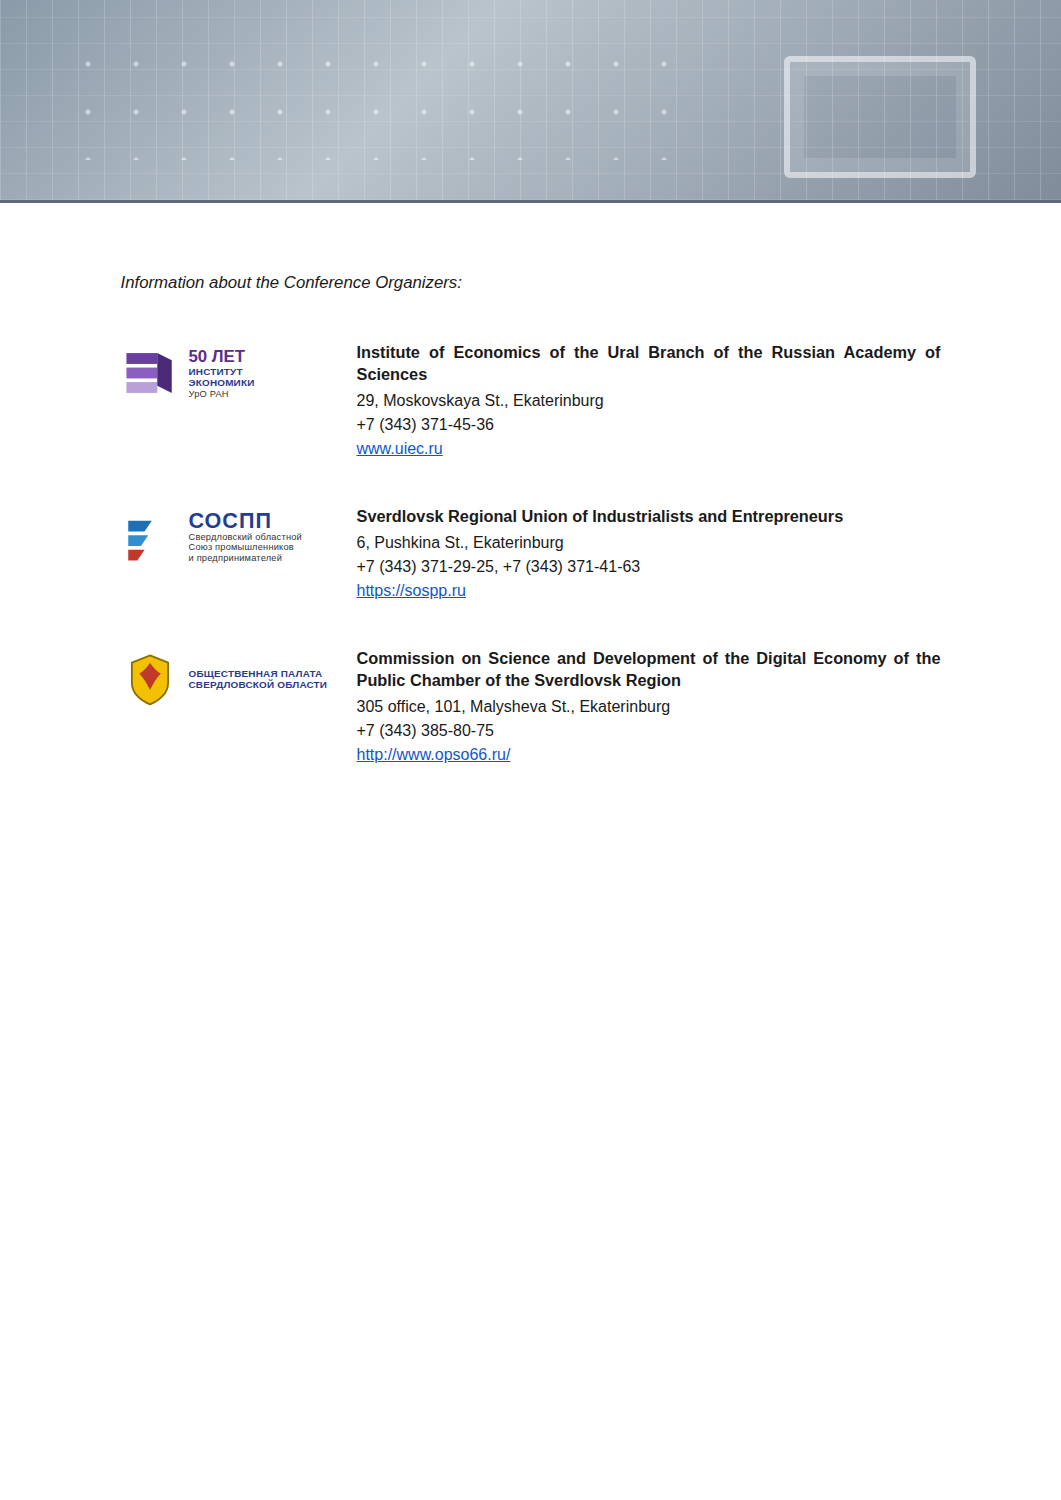Information about the Conference Organizers:
50 ЛЕТ ИНСТИТУТ
ЭКОНОМИКИ УрО РАН
Institute of Economics of the Ural Branch of the Russian Academy of Sciences
29, Moskovskaya St., Ekaterinburg
+7 (343) 371-45-36
www.uiec.ru
СОСПП Свердловский областной
Союз промышленников
и предпринимателей
Sverdlovsk Regional Union of Industrialists and Entrepreneurs
6, Pushkina St., Ekaterinburg
+7 (343) 371-29-25, +7 (343) 371-41-63
https://sospp.ru
ОБЩЕСТВЕННАЯ ПАЛАТА
СВЕРДЛОВСКОЙ ОБЛАСТИ
Commission on Science and Development of the Digital Economy of the Public Chamber of the Sverdlovsk Region
305 office, 101, Malysheva St., Ekaterinburg
+7 (343) 385-80-75
http://www.opso66.ru/